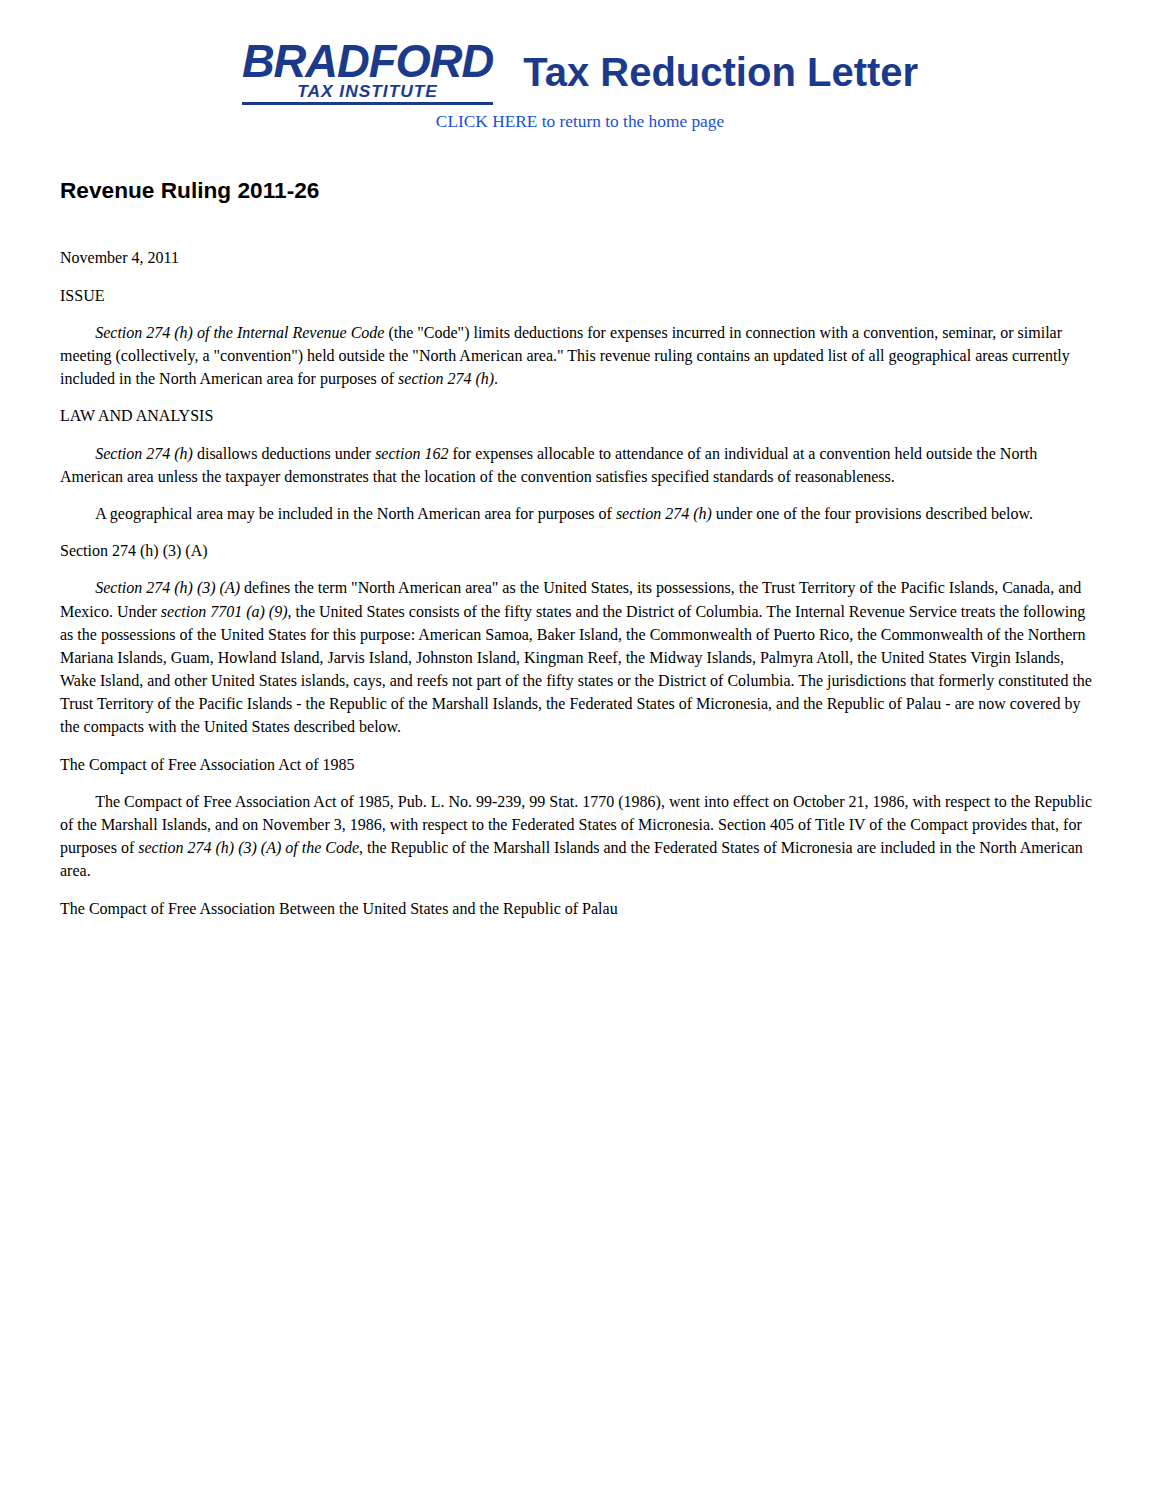BRADFORD TAX INSTITUTE
Tax Reduction Letter
CLICK HERE to return to the home page
Revenue Ruling 2011-26
November 4, 2011
ISSUE
Section 274 (h) of the Internal Revenue Code (the "Code") limits deductions for expenses incurred in connection with a convention, seminar, or similar meeting (collectively, a "convention") held outside the "North American area." This revenue ruling contains an updated list of all geographical areas currently included in the North American area for purposes of section 274 (h).
LAW AND ANALYSIS
Section 274 (h) disallows deductions under section 162 for expenses allocable to attendance of an individual at a convention held outside the North American area unless the taxpayer demonstrates that the location of the convention satisfies specified standards of reasonableness.
A geographical area may be included in the North American area for purposes of section 274 (h) under one of the four provisions described below.
Section 274 (h) (3) (A)
Section 274 (h) (3) (A) defines the term "North American area" as the United States, its possessions, the Trust Territory of the Pacific Islands, Canada, and Mexico. Under section 7701 (a) (9), the United States consists of the fifty states and the District of Columbia. The Internal Revenue Service treats the following as the possessions of the United States for this purpose: American Samoa, Baker Island, the Commonwealth of Puerto Rico, the Commonwealth of the Northern Mariana Islands, Guam, Howland Island, Jarvis Island, Johnston Island, Kingman Reef, the Midway Islands, Palmyra Atoll, the United States Virgin Islands, Wake Island, and other United States islands, cays, and reefs not part of the fifty states or the District of Columbia. The jurisdictions that formerly constituted the Trust Territory of the Pacific Islands - the Republic of the Marshall Islands, the Federated States of Micronesia, and the Republic of Palau - are now covered by the compacts with the United States described below.
The Compact of Free Association Act of 1985
The Compact of Free Association Act of 1985, Pub. L. No. 99-239, 99 Stat. 1770 (1986), went into effect on October 21, 1986, with respect to the Republic of the Marshall Islands, and on November 3, 1986, with respect to the Federated States of Micronesia. Section 405 of Title IV of the Compact provides that, for purposes of section 274 (h) (3) (A) of the Code, the Republic of the Marshall Islands and the Federated States of Micronesia are included in the North American area.
The Compact of Free Association Between the United States and the Republic of Palau